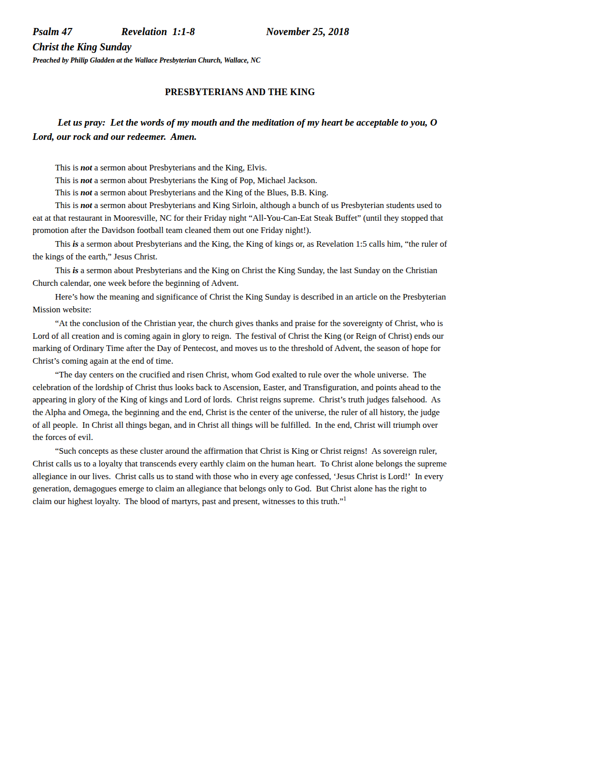Psalm 47 Revelation 1:1-8 November 25, 2018
Christ the King Sunday
Preached by Philip Gladden at the Wallace Presbyterian Church, Wallace, NC
PRESBYTERIANS AND THE KING
Let us pray: Let the words of my mouth and the meditation of my heart be acceptable to you, O Lord, our rock and our redeemer. Amen.
This is not a sermon about Presbyterians and the King, Elvis.
This is not a sermon about Presbyterians the King of Pop, Michael Jackson.
This is not a sermon about Presbyterians and the King of the Blues, B.B. King.
This is not a sermon about Presbyterians and King Sirloin, although a bunch of us Presbyterian students used to eat at that restaurant in Mooresville, NC for their Friday night “All-You-Can-Eat Steak Buffet” (until they stopped that promotion after the Davidson football team cleaned them out one Friday night!).
This is a sermon about Presbyterians and the King, the King of kings or, as Revelation 1:5 calls him, “the ruler of the kings of the earth,” Jesus Christ.
This is a sermon about Presbyterians and the King on Christ the King Sunday, the last Sunday on the Christian Church calendar, one week before the beginning of Advent.
Here’s how the meaning and significance of Christ the King Sunday is described in an article on the Presbyterian Mission website:
“At the conclusion of the Christian year, the church gives thanks and praise for the sovereignty of Christ, who is Lord of all creation and is coming again in glory to reign. The festival of Christ the King (or Reign of Christ) ends our marking of Ordinary Time after the Day of Pentecost, and moves us to the threshold of Advent, the season of hope for Christ’s coming again at the end of time.
“The day centers on the crucified and risen Christ, whom God exalted to rule over the whole universe. The celebration of the lordship of Christ thus looks back to Ascension, Easter, and Transfiguration, and points ahead to the appearing in glory of the King of kings and Lord of lords. Christ reigns supreme. Christ’s truth judges falsehood. As the Alpha and Omega, the beginning and the end, Christ is the center of the universe, the ruler of all history, the judge of all people. In Christ all things began, and in Christ all things will be fulfilled. In the end, Christ will triumph over the forces of evil.
“Such concepts as these cluster around the affirmation that Christ is King or Christ reigns! As sovereign ruler, Christ calls us to a loyalty that transcends every earthly claim on the human heart. To Christ alone belongs the supreme allegiance in our lives. Christ calls us to stand with those who in every age confessed, ‘Jesus Christ is Lord!’ In every generation, demagogues emerge to claim an allegiance that belongs only to God. But Christ alone has the right to claim our highest loyalty. The blood of martyrs, past and present, witnesses to this truth.”1